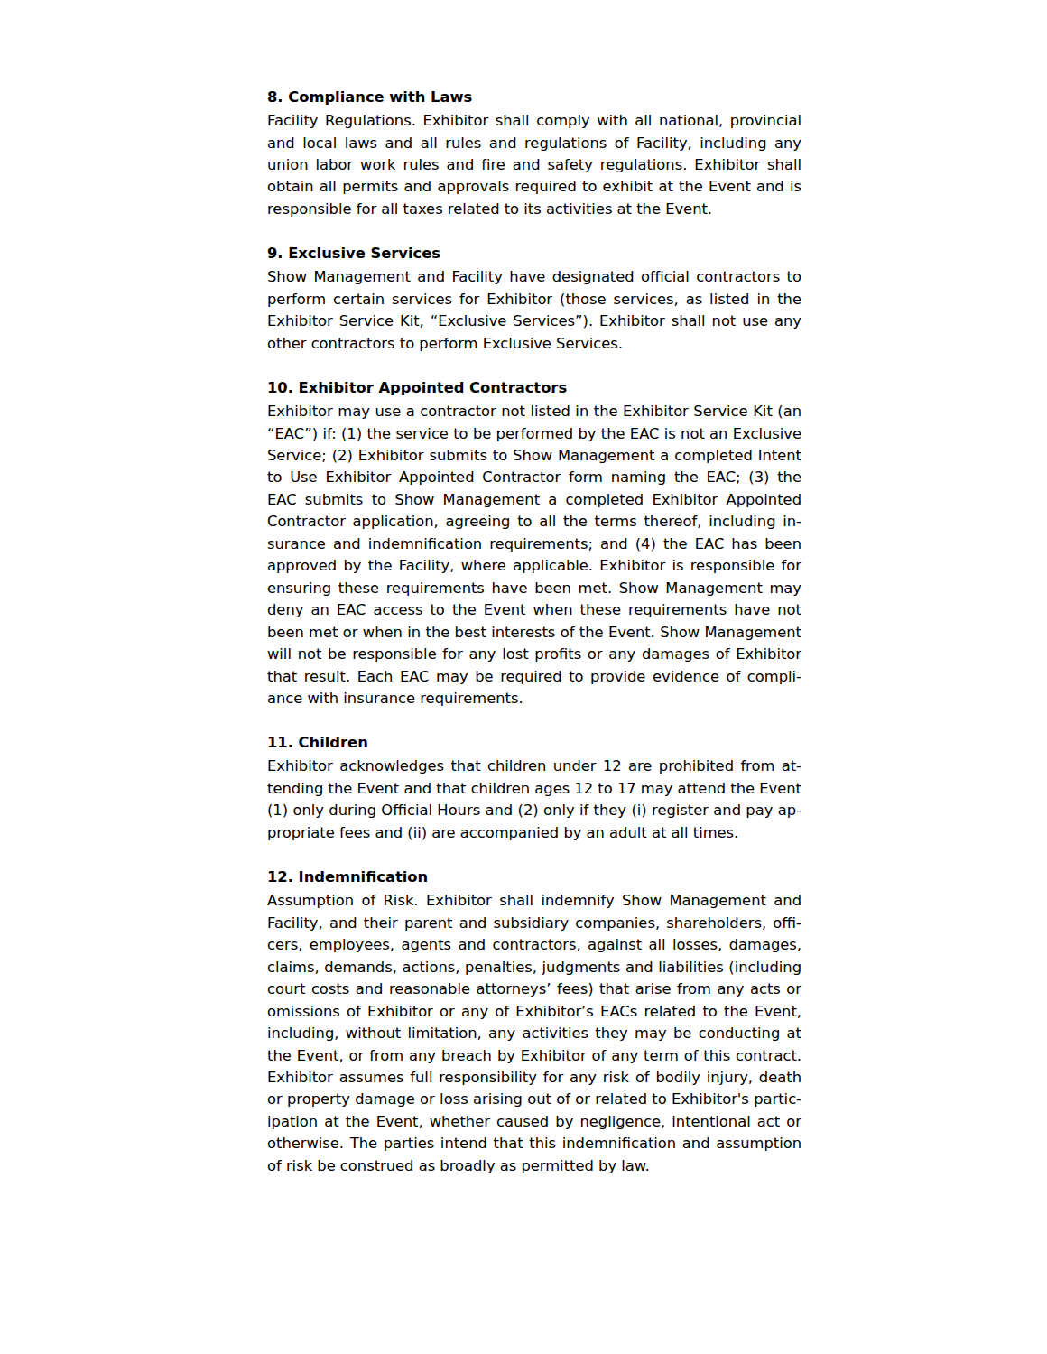8. Compliance with Laws
Facility Regulations. Exhibitor shall comply with all national, provincial and local laws and all rules and regulations of Facility, including any union labor work rules and fire and safety regulations. Exhibitor shall obtain all permits and approvals required to exhibit at the Event and is responsible for all taxes related to its activities at the Event.
9. Exclusive Services
Show Management and Facility have designated official contractors to perform certain services for Exhibitor (those services, as listed in the Exhibitor Service Kit, “Exclusive Services”). Exhibitor shall not use any other contractors to perform Exclusive Services.
10. Exhibitor Appointed Contractors
Exhibitor may use a contractor not listed in the Exhibitor Service Kit (an “EAC”) if: (1) the service to be performed by the EAC is not an Exclusive Service; (2) Exhibitor submits to Show Management a completed Intent to Use Exhibitor Appointed Contractor form naming the EAC; (3) the EAC submits to Show Management a completed Exhibitor Appointed Contractor application, agreeing to all the terms thereof, including insurance and indemnification requirements; and (4) the EAC has been approved by the Facility, where applicable. Exhibitor is responsible for ensuring these requirements have been met. Show Management may deny an EAC access to the Event when these requirements have not been met or when in the best interests of the Event. Show Management will not be responsible for any lost profits or any damages of Exhibitor that result. Each EAC may be required to provide evidence of compliance with insurance requirements.
11. Children
Exhibitor acknowledges that children under 12 are prohibited from attending the Event and that children ages 12 to 17 may attend the Event (1) only during Official Hours and (2) only if they (i) register and pay appropriate fees and (ii) are accompanied by an adult at all times.
12. Indemnification
Assumption of Risk. Exhibitor shall indemnify Show Management and Facility, and their parent and subsidiary companies, shareholders, officers, employees, agents and contractors, against all losses, damages, claims, demands, actions, penalties, judgments and liabilities (including court costs and reasonable attorneys’ fees) that arise from any acts or omissions of Exhibitor or any of Exhibitor’s EACs related to the Event, including, without limitation, any activities they may be conducting at the Event, or from any breach by Exhibitor of any term of this contract. Exhibitor assumes full responsibility for any risk of bodily injury, death or property damage or loss arising out of or related to Exhibitor's participation at the Event, whether caused by negligence, intentional act or otherwise. The parties intend that this indemnification and assumption of risk be construed as broadly as permitted by law.